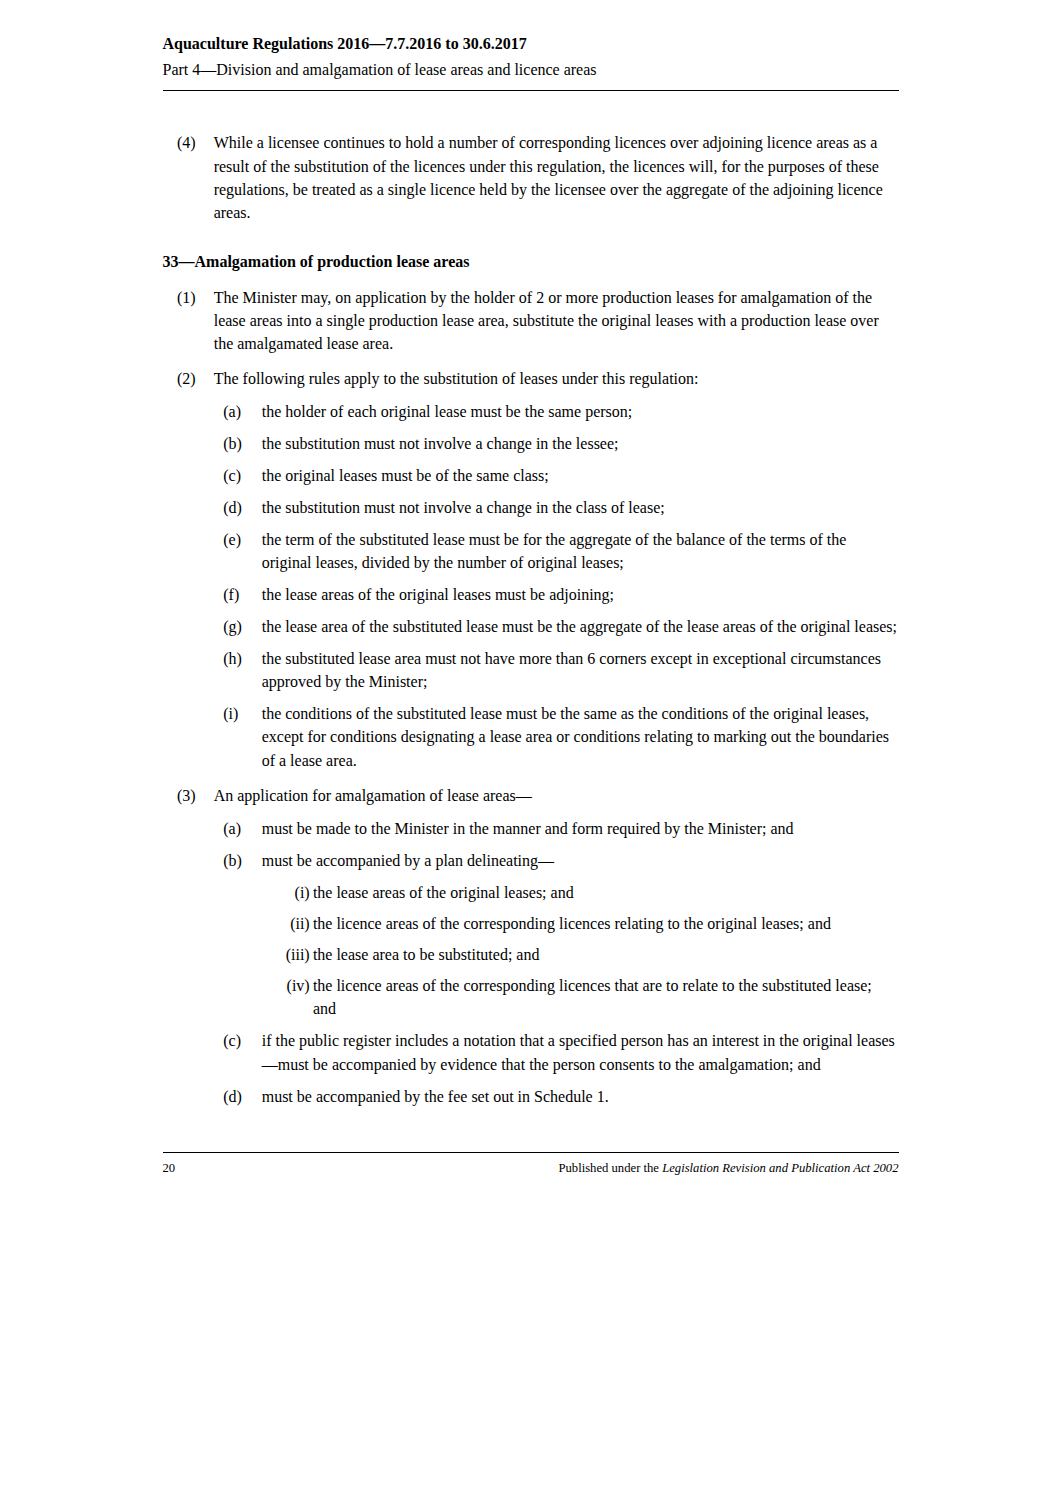Aquaculture Regulations 2016—7.7.2016 to 30.6.2017
Part 4—Division and amalgamation of lease areas and licence areas
(4) While a licensee continues to hold a number of corresponding licences over adjoining licence areas as a result of the substitution of the licences under this regulation, the licences will, for the purposes of these regulations, be treated as a single licence held by the licensee over the aggregate of the adjoining licence areas.
33—Amalgamation of production lease areas
(1) The Minister may, on application by the holder of 2 or more production leases for amalgamation of the lease areas into a single production lease area, substitute the original leases with a production lease over the amalgamated lease area.
(2) The following rules apply to the substitution of leases under this regulation:
(a) the holder of each original lease must be the same person;
(b) the substitution must not involve a change in the lessee;
(c) the original leases must be of the same class;
(d) the substitution must not involve a change in the class of lease;
(e) the term of the substituted lease must be for the aggregate of the balance of the terms of the original leases, divided by the number of original leases;
(f) the lease areas of the original leases must be adjoining;
(g) the lease area of the substituted lease must be the aggregate of the lease areas of the original leases;
(h) the substituted lease area must not have more than 6 corners except in exceptional circumstances approved by the Minister;
(i) the conditions of the substituted lease must be the same as the conditions of the original leases, except for conditions designating a lease area or conditions relating to marking out the boundaries of a lease area.
(3) An application for amalgamation of lease areas—
(a) must be made to the Minister in the manner and form required by the Minister; and
(b) must be accompanied by a plan delineating—
(i) the lease areas of the original leases; and
(ii) the licence areas of the corresponding licences relating to the original leases; and
(iii) the lease area to be substituted; and
(iv) the licence areas of the corresponding licences that are to relate to the substituted lease; and
(c) if the public register includes a notation that a specified person has an interest in the original leases—must be accompanied by evidence that the person consents to the amalgamation; and
(d) must be accompanied by the fee set out in Schedule 1.
20 Published under the Legislation Revision and Publication Act 2002